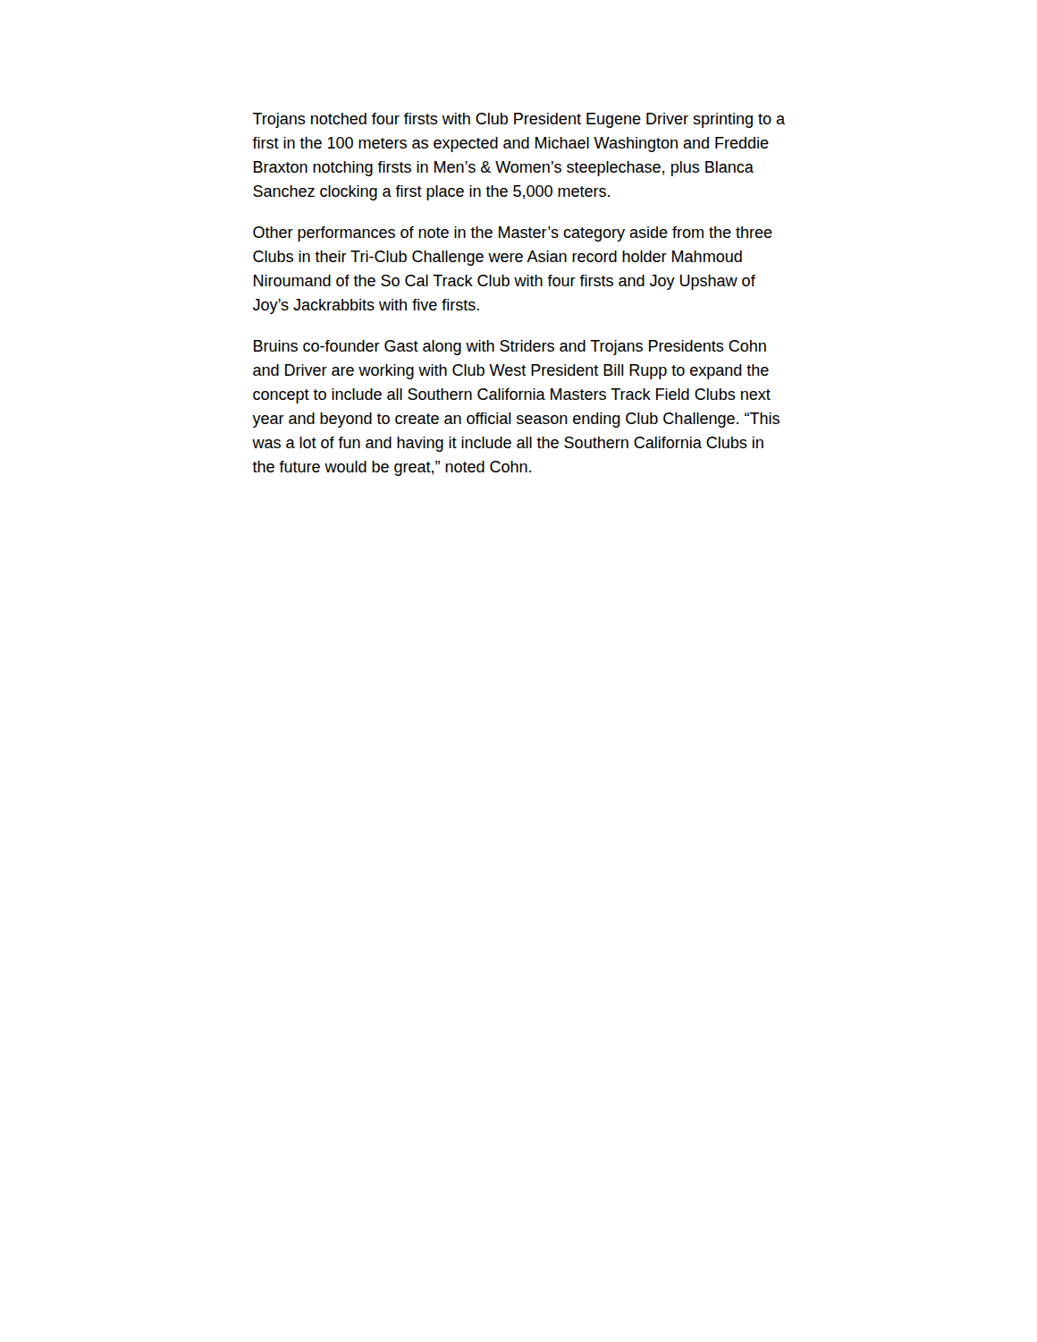Trojans notched four firsts with Club President Eugene Driver sprinting to a first in the 100 meters as expected and Michael Washington and Freddie Braxton notching firsts in Men’s & Women’s steeplechase, plus Blanca Sanchez clocking a first place in the 5,000 meters.
Other performances of note in the Master’s category aside from the three Clubs in their Tri-Club Challenge were Asian record holder Mahmoud Niroumand of the So Cal Track Club with four firsts and Joy Upshaw of Joy’s Jackrabbits with five firsts.
Bruins co-founder Gast along with Striders and Trojans Presidents Cohn and Driver are working with Club West President Bill Rupp to expand the concept to include all Southern California Masters Track Field Clubs next year and beyond to create an official season ending Club Challenge. “This was a lot of fun and having it include all the Southern California Clubs in the future would be great,” noted Cohn.